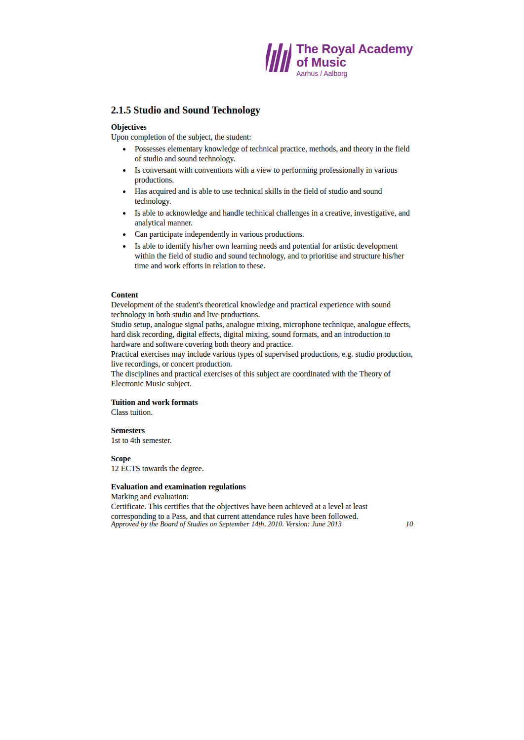The Royal Academy
of Music
Aarhus / Aalborg
2.1.5 Studio and Sound Technology
Objectives
Upon completion of the subject, the student:
Possesses elementary knowledge of technical practice, methods, and theory in the field of studio and sound technology.
Is conversant with conventions with a view to performing professionally in various productions.
Has acquired and is able to use technical skills in the field of studio and sound technology.
Is able to acknowledge and handle technical challenges in a creative, investigative, and analytical manner.
Can participate independently in various productions.
Is able to identify his/her own learning needs and potential for artistic development within the field of studio and sound technology, and to prioritise and structure his/her time and work efforts in relation to these.
Content
Development of the student's theoretical knowledge and practical experience with sound technology in both studio and live productions.
Studio setup, analogue signal paths, analogue mixing, microphone technique, analogue effects, hard disk recording, digital effects, digital mixing, sound formats, and an introduction to hardware and software covering both theory and practice.
Practical exercises may include various types of supervised productions, e.g. studio production, live recordings, or concert production.
The disciplines and practical exercises of this subject are coordinated with the Theory of Electronic Music subject.
Tuition and work formats
Class tuition.
Semesters
1st to 4th semester.
Scope
12 ECTS towards the degree.
Evaluation and examination regulations
Marking and evaluation:
Certificate. This certifies that the objectives have been achieved at a level at least corresponding to a Pass, and that current attendance rules have been followed.
Approved by the Board of Studies on September 14th, 2010. Version: June 2013 10